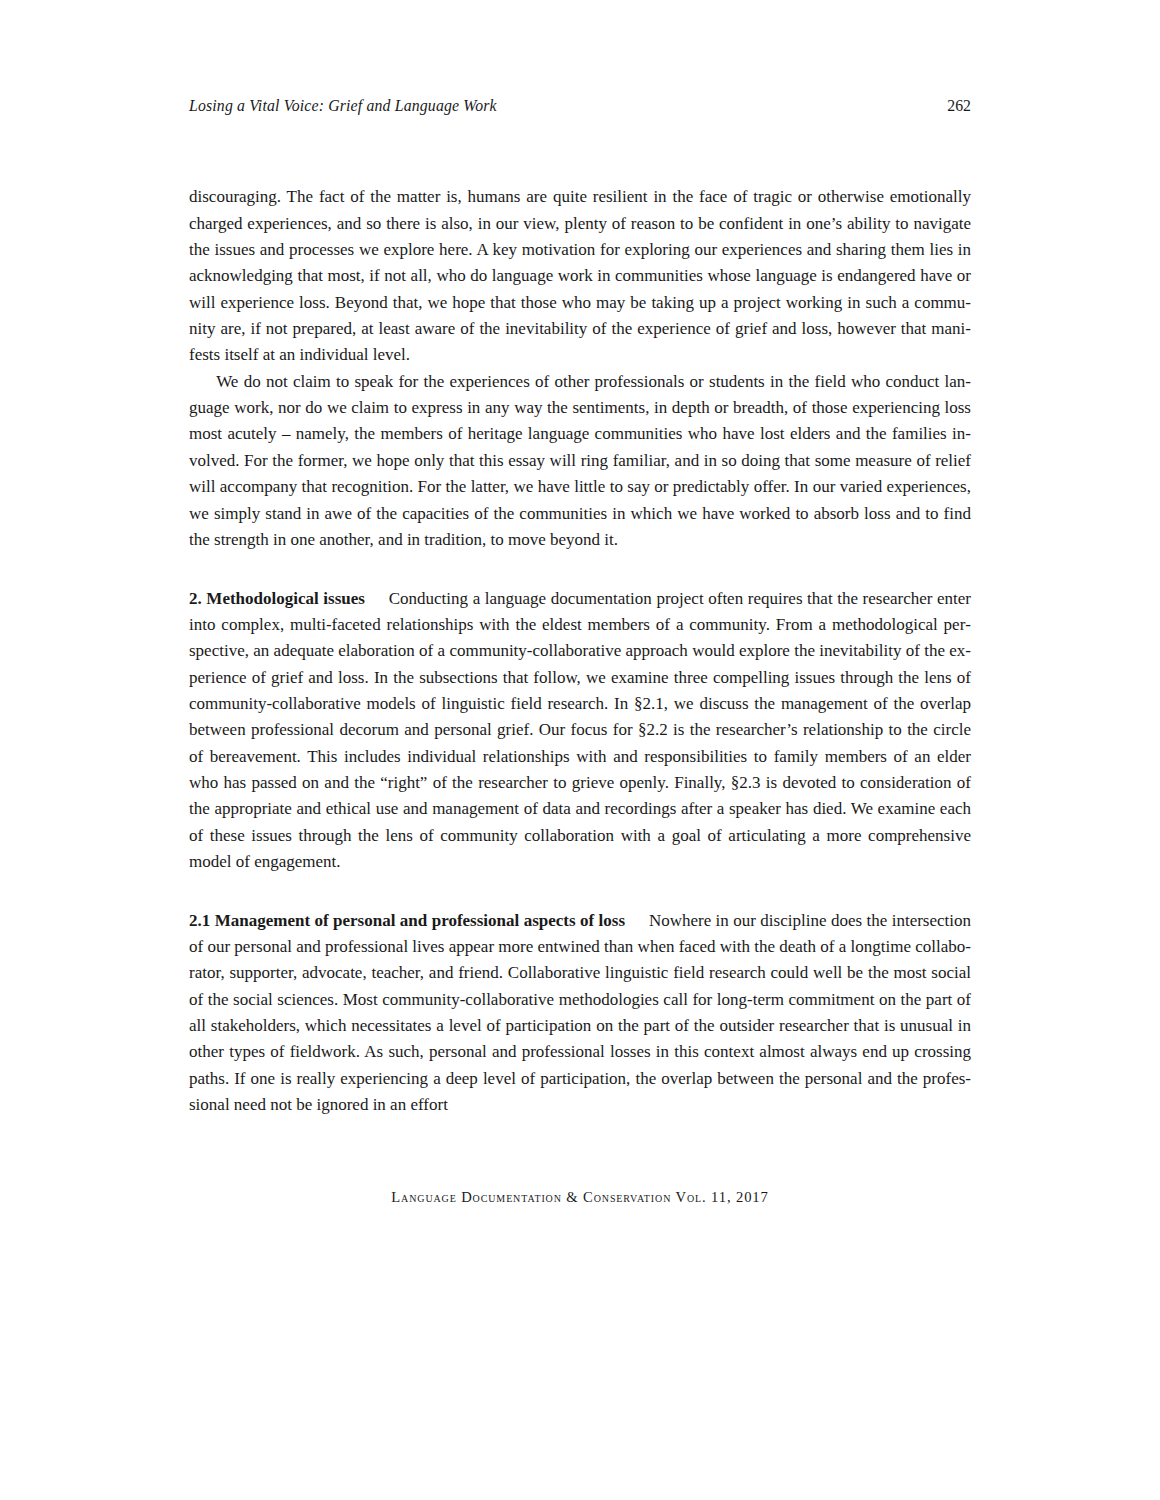Losing a Vital Voice: Grief and Language Work 262
discouraging. The fact of the matter is, humans are quite resilient in the face of tragic or otherwise emotionally charged experiences, and so there is also, in our view, plenty of reason to be confident in one’s ability to navigate the issues and processes we explore here. A key motivation for exploring our experiences and sharing them lies in acknowledging that most, if not all, who do language work in communities whose language is endangered have or will experience loss. Beyond that, we hope that those who may be taking up a project working in such a community are, if not prepared, at least aware of the inevitability of the experience of grief and loss, however that manifests itself at an individual level.
We do not claim to speak for the experiences of other professionals or students in the field who conduct language work, nor do we claim to express in any way the sentiments, in depth or breadth, of those experiencing loss most acutely – namely, the members of heritage language communities who have lost elders and the families involved. For the former, we hope only that this essay will ring familiar, and in so doing that some measure of relief will accompany that recognition. For the latter, we have little to say or predictably offer. In our varied experiences, we simply stand in awe of the capacities of the communities in which we have worked to absorb loss and to find the strength in one another, and in tradition, to move beyond it.
2. Methodological issues Conducting a language documentation project often requires that the researcher enter into complex, multi-faceted relationships with the eldest members of a community. From a methodological perspective, an adequate elaboration of a community-collaborative approach would explore the inevitability of the experience of grief and loss. In the subsections that follow, we examine three compelling issues through the lens of community-collaborative models of linguistic field research. In §2.1, we discuss the management of the overlap between professional decorum and personal grief. Our focus for §2.2 is the researcher’s relationship to the circle of bereavement. This includes individual relationships with and responsibilities to family members of an elder who has passed on and the “right” of the researcher to grieve openly. Finally, §2.3 is devoted to consideration of the appropriate and ethical use and management of data and recordings after a speaker has died. We examine each of these issues through the lens of community collaboration with a goal of articulating a more comprehensive model of engagement.
2.1 Management of personal and professional aspects of loss Nowhere in our discipline does the intersection of our personal and professional lives appear more entwined than when faced with the death of a longtime collaborator, supporter, advocate, teacher, and friend. Collaborative linguistic field research could well be the most social of the social sciences. Most community-collaborative methodologies call for long-term commitment on the part of all stakeholders, which necessitates a level of participation on the part of the outsider researcher that is unusual in other types of fieldwork. As such, personal and professional losses in this context almost always end up crossing paths. If one is really experiencing a deep level of participation, the overlap between the personal and the professional need not be ignored in an effort
Language Documentation & Conservation Vol. 11, 2017